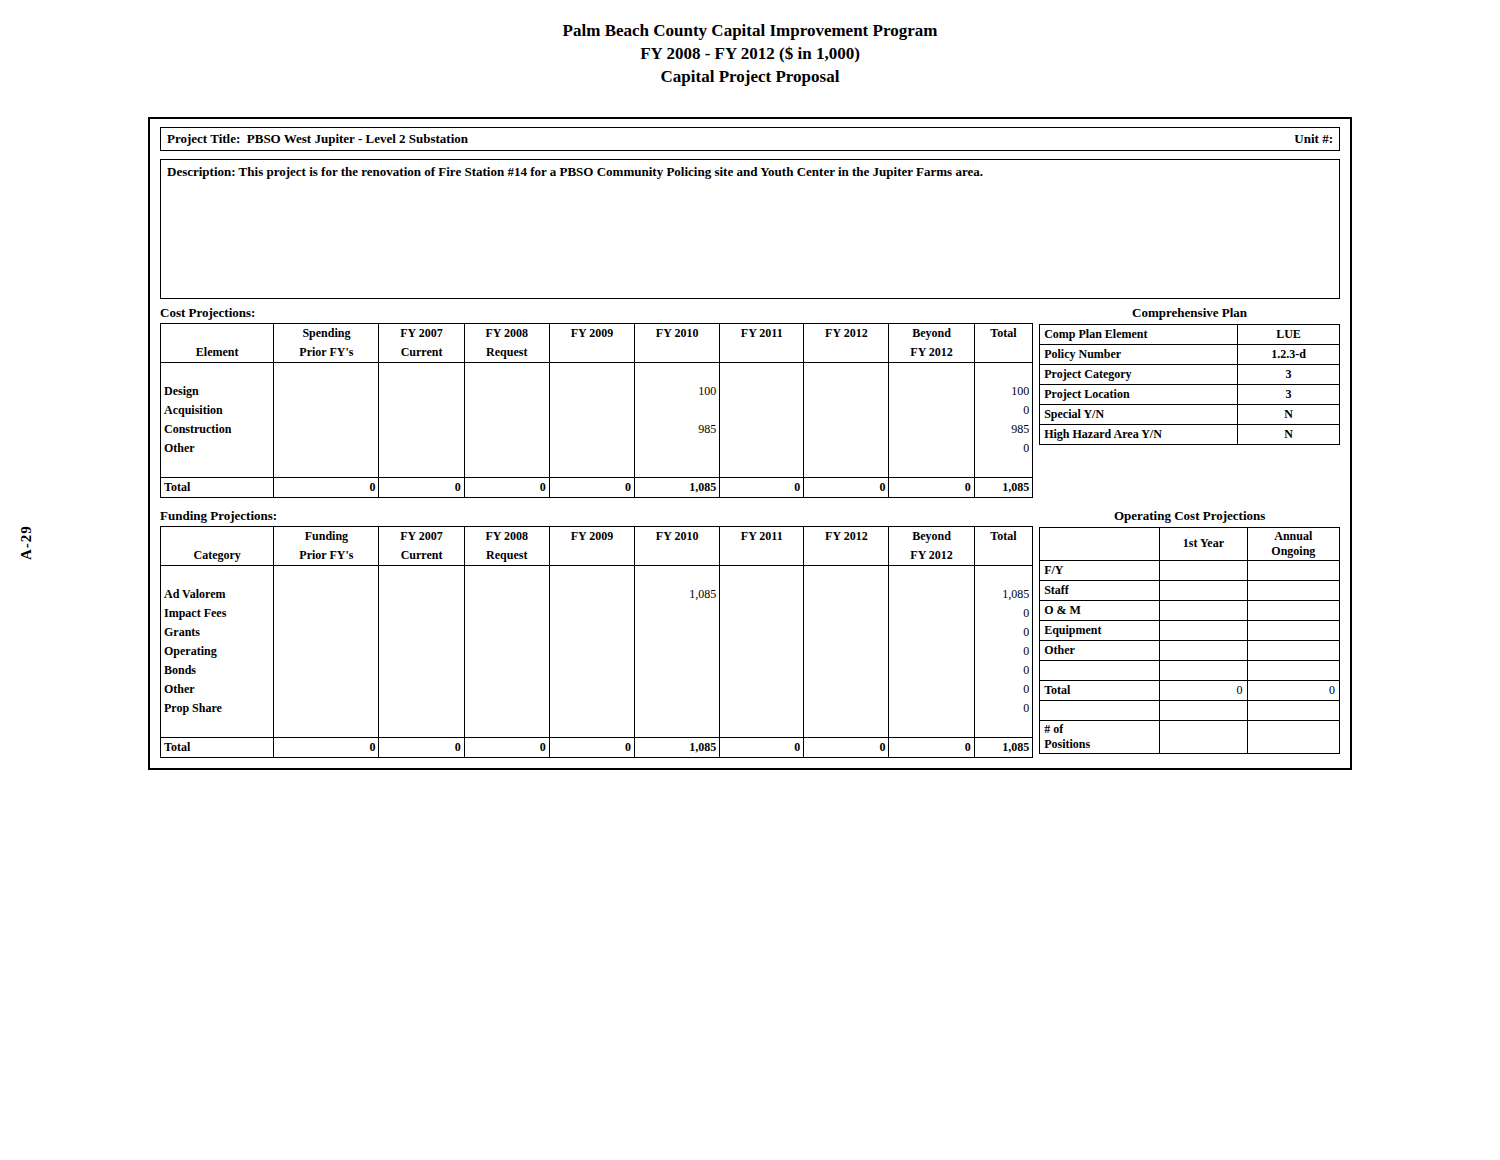Palm Beach County Capital Improvement Program
FY 2008 - FY 2012 ($ in 1,000)
Capital Project Proposal
A-29
Project Title: PBSO West Jupiter - Level 2 Substation Unit #:
Description: This project is for the renovation of Fire Station #14 for a PBSO Community Policing site and Youth Center in the Jupiter Farms area.
| Cost Projections: / / Spending / FY 2007 / FY 2008 / FY 2009 / FY 2010 / FY 2011 / FY 2012 / Beyond / Total / / --- / --- / --- / --- / --- / --- / --- / --- / --- / --- / / Element / Prior FY's / Current / Request / / / / / FY 2012 / / / Design / / / / / 100 / / / / 100 / / Acquisition / / / / / / / / / 0 / / Construction / / / / / 985 / / / / 985 / / Other / / / / / / / / / 0 / / Total / 0 / 0 / 0 / 0 / 1,085 / 0 / 0 / 0 / 1,085 / | Comprehensive Plan / Comp Plan Element / LUE / / Policy Number / 1.2.3-d / / Project Category / 3 / / Project Location / 3 / / Special Y/N / N / / High Hazard Area Y/N / N / |
| Funding Projections: / / Funding / FY 2007 / FY 2008 / FY 2009 / FY 2010 / FY 2011 / FY 2012 / Beyond / Total / / --- / --- / --- / --- / --- / --- / --- / --- / --- / --- / / Category / Prior FY's / Current / Request / / / / / FY 2012 / / / Ad Valorem / / / / / 1,085 / / / / 1,085 / / Impact Fees / / / / / / / / / 0 / / Grants / / / / / / / / / 0 / / Operating / / / / / / / / / 0 / / Bonds / / / / / / / / / 0 / / Other / / / / / / / / / 0 / / Prop Share / / / / / / / / / 0 / / Total / 0 / 0 / 0 / 0 / 1,085 / 0 / 0 / 0 / 1,085 / | Operating Cost Projections / / 1st Year / Annual Ongoing / / --- / --- / --- / / F/Y / / / / Staff / / / / O & M / / / / Equipment / / / / Other / / / / Total / 0 / 0 / / # of Positions / / / |